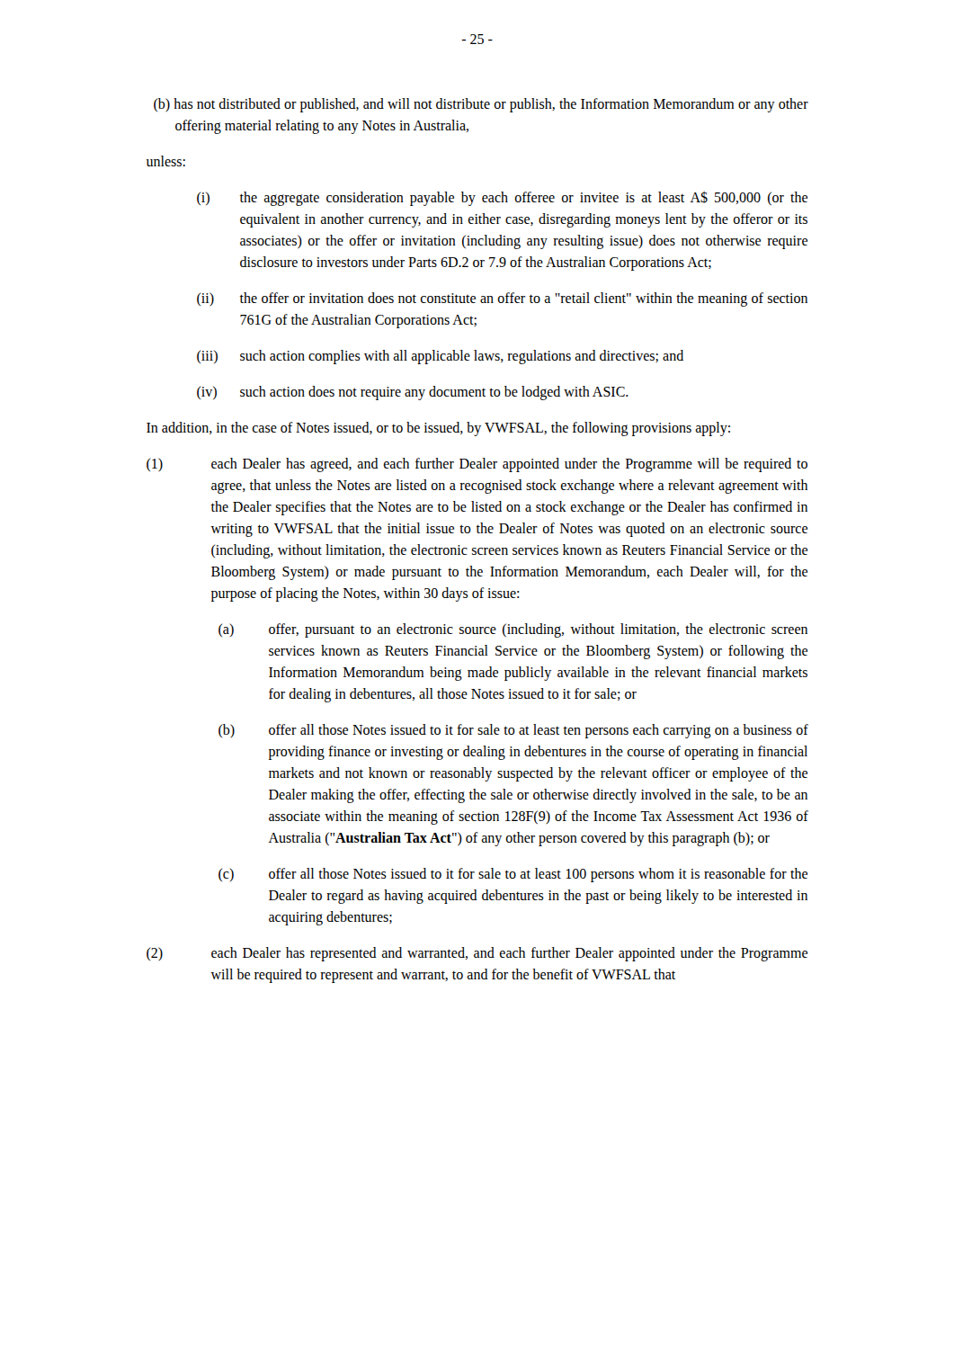- 25 -
(b) has not distributed or published, and will not distribute or publish, the Information Memorandum or any other offering material relating to any Notes in Australia,
unless:
the aggregate consideration payable by each offeree or invitee is at least A$ 500,000 (or the equivalent in another currency, and in either case, disregarding moneys lent by the offeror or its associates) or the offer or invitation (including any resulting issue) does not otherwise require disclosure to investors under Parts 6D.2 or 7.9 of the Australian Corporations Act;
the offer or invitation does not constitute an offer to a "retail client" within the meaning of section 761G of the Australian Corporations Act;
such action complies with all applicable laws, regulations and directives; and
such action does not require any document to be lodged with ASIC.
In addition, in the case of Notes issued, or to be issued, by VWFSAL, the following provisions apply:
each Dealer has agreed, and each further Dealer appointed under the Programme will be required to agree, that unless the Notes are listed on a recognised stock exchange where a relevant agreement with the Dealer specifies that the Notes are to be listed on a stock exchange or the Dealer has confirmed in writing to VWFSAL that the initial issue to the Dealer of Notes was quoted on an electronic source (including, without limitation, the electronic screen services known as Reuters Financial Service or the Bloomberg System) or made pursuant to the Information Memorandum, each Dealer will, for the purpose of placing the Notes, within 30 days of issue:
offer, pursuant to an electronic source (including, without limitation, the electronic screen services known as Reuters Financial Service or the Bloomberg System) or following the Information Memorandum being made publicly available in the relevant financial markets for dealing in debentures, all those Notes issued to it for sale; or
offer all those Notes issued to it for sale to at least ten persons each carrying on a business of providing finance or investing or dealing in debentures in the course of operating in financial markets and not known or reasonably suspected by the relevant officer or employee of the Dealer making the offer, effecting the sale or otherwise directly involved in the sale, to be an associate within the meaning of section 128F(9) of the Income Tax Assessment Act 1936 of Australia ("Australian Tax Act") of any other person covered by this paragraph (b); or
offer all those Notes issued to it for sale to at least 100 persons whom it is reasonable for the Dealer to regard as having acquired debentures in the past or being likely to be interested in acquiring debentures;
each Dealer has represented and warranted, and each further Dealer appointed under the Programme will be required to represent and warrant, to and for the benefit of VWFSAL that